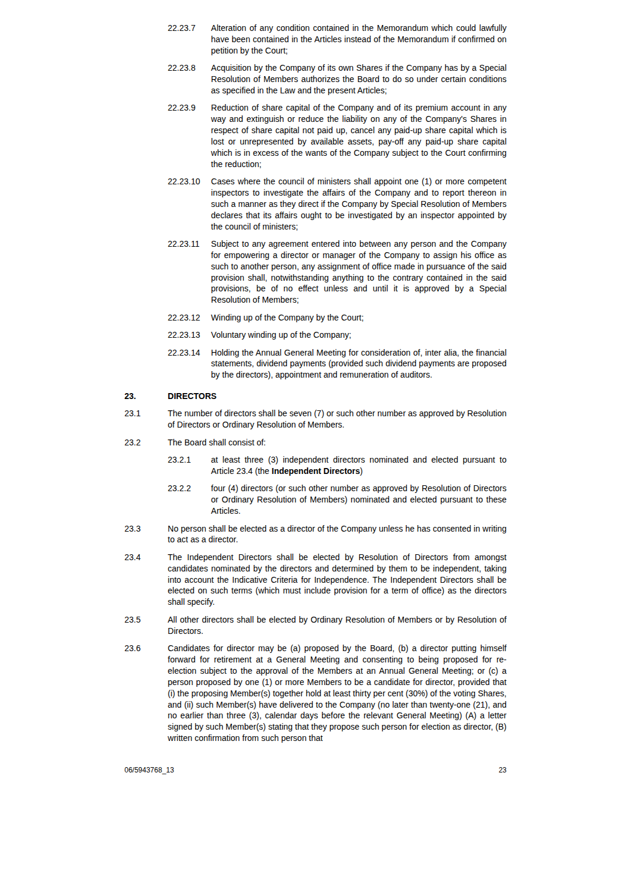22.23.7 Alteration of any condition contained in the Memorandum which could lawfully have been contained in the Articles instead of the Memorandum if confirmed on petition by the Court;
22.23.8 Acquisition by the Company of its own Shares if the Company has by a Special Resolution of Members authorizes the Board to do so under certain conditions as specified in the Law and the present Articles;
22.23.9 Reduction of share capital of the Company and of its premium account in any way and extinguish or reduce the liability on any of the Company's Shares in respect of share capital not paid up, cancel any paid-up share capital which is lost or unrepresented by available assets, pay-off any paid-up share capital which is in excess of the wants of the Company subject to the Court confirming the reduction;
22.23.10 Cases where the council of ministers shall appoint one (1) or more competent inspectors to investigate the affairs of the Company and to report thereon in such a manner as they direct if the Company by Special Resolution of Members declares that its affairs ought to be investigated by an inspector appointed by the council of ministers;
22.23.11 Subject to any agreement entered into between any person and the Company for empowering a director or manager of the Company to assign his office as such to another person, any assignment of office made in pursuance of the said provision shall, notwithstanding anything to the contrary contained in the said provisions, be of no effect unless and until it is approved by a Special Resolution of Members;
22.23.12 Winding up of the Company by the Court;
22.23.13 Voluntary winding up of the Company;
22.23.14 Holding the Annual General Meeting for consideration of, inter alia, the financial statements, dividend payments (provided such dividend payments are proposed by the directors), appointment and remuneration of auditors.
23. DIRECTORS
23.1 The number of directors shall be seven (7) or such other number as approved by Resolution of Directors or Ordinary Resolution of Members.
23.2 The Board shall consist of:
23.2.1 at least three (3) independent directors nominated and elected pursuant to Article 23.4 (the Independent Directors)
23.2.2 four (4) directors (or such other number as approved by Resolution of Directors or Ordinary Resolution of Members) nominated and elected pursuant to these Articles.
23.3 No person shall be elected as a director of the Company unless he has consented in writing to act as a director.
23.4 The Independent Directors shall be elected by Resolution of Directors from amongst candidates nominated by the directors and determined by them to be independent, taking into account the Indicative Criteria for Independence. The Independent Directors shall be elected on such terms (which must include provision for a term of office) as the directors shall specify.
23.5 All other directors shall be elected by Ordinary Resolution of Members or by Resolution of Directors.
23.6 Candidates for director may be (a) proposed by the Board, (b) a director putting himself forward for retirement at a General Meeting and consenting to being proposed for re-election subject to the approval of the Members at an Annual General Meeting; or (c) a person proposed by one (1) or more Members to be a candidate for director, provided that (i) the proposing Member(s) together hold at least thirty per cent (30%) of the voting Shares, and (ii) such Member(s) have delivered to the Company (no later than twenty-one (21), and no earlier than three (3), calendar days before the relevant General Meeting) (A) a letter signed by such Member(s) stating that they propose such person for election as director, (B) written confirmation from such person that
06/5943768_13 23